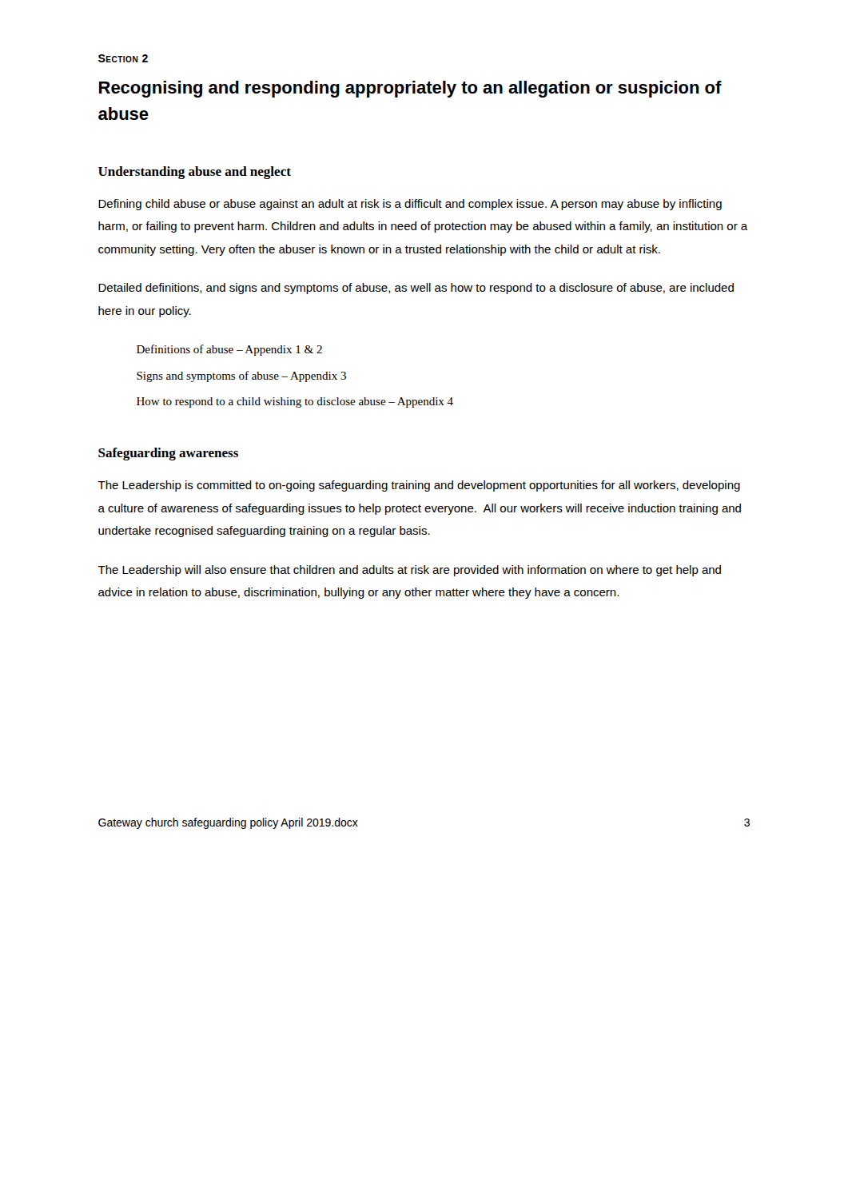Section 2
Recognising and responding appropriately to an allegation or suspicion of abuse
Understanding abuse and neglect
Defining child abuse or abuse against an adult at risk is a difficult and complex issue. A person may abuse by inflicting harm, or failing to prevent harm. Children and adults in need of protection may be abused within a family, an institution or a community setting. Very often the abuser is known or in a trusted relationship with the child or adult at risk.
Detailed definitions, and signs and symptoms of abuse, as well as how to respond to a disclosure of abuse, are included here in our policy.
Definitions of abuse – Appendix 1 & 2
Signs and symptoms of abuse – Appendix 3
How to respond to a child wishing to disclose abuse – Appendix 4
Safeguarding awareness
The Leadership is committed to on-going safeguarding training and development opportunities for all workers, developing a culture of awareness of safeguarding issues to help protect everyone. All our workers will receive induction training and undertake recognised safeguarding training on a regular basis.
The Leadership will also ensure that children and adults at risk are provided with information on where to get help and advice in relation to abuse, discrimination, bullying or any other matter where they have a concern.
Gateway church safeguarding policy April 2019.docx 3